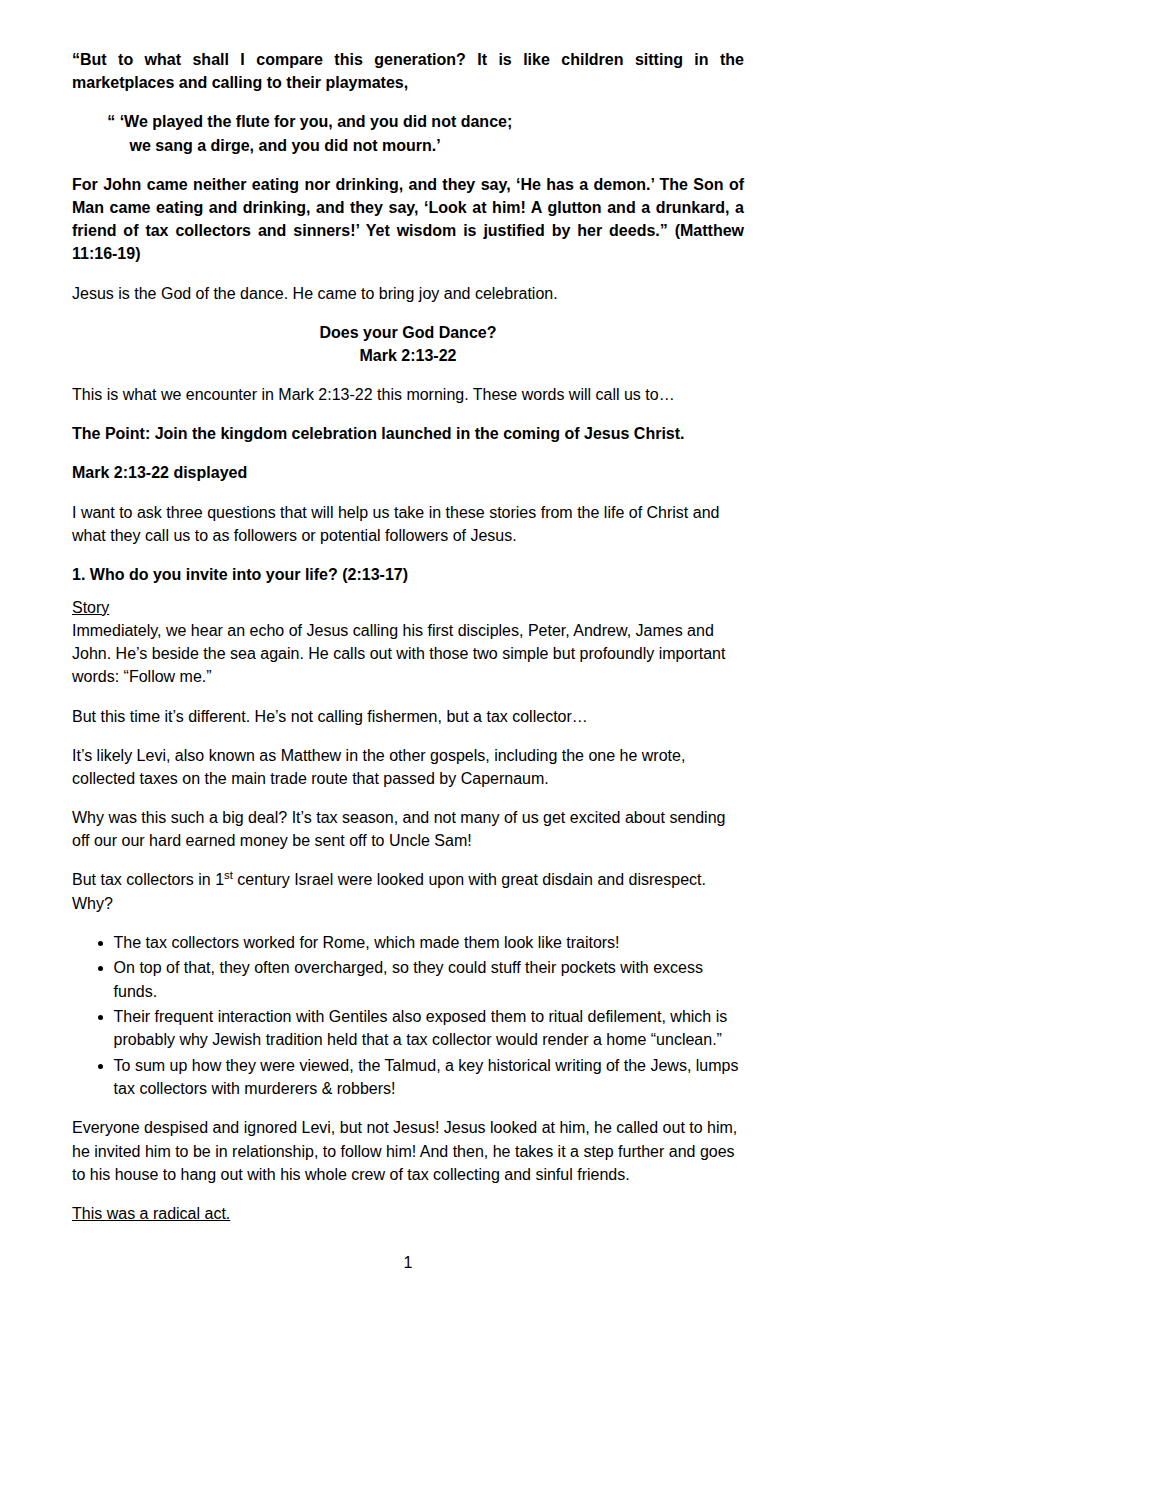“But to what shall I compare this generation? It is like children sitting in the marketplaces and calling to their playmates,
“ ‘We played the flute for you, and you did not dance;
we sang a dirge, and you did not mourn.’
For John came neither eating nor drinking, and they say, ‘He has a demon.’ The Son of Man came eating and drinking, and they say, ‘Look at him! A glutton and a drunkard, a friend of tax collectors and sinners!’ Yet wisdom is justified by her deeds.” (Matthew 11:16-19)
Jesus is the God of the dance. He came to bring joy and celebration.
Does your God Dance? Mark 2:13-22
This is what we encounter in Mark 2:13-22 this morning. These words will call us to…
The Point: Join the kingdom celebration launched in the coming of Jesus Christ.
Mark 2:13-22 displayed
I want to ask three questions that will help us take in these stories from the life of Christ and what they call us to as followers or potential followers of Jesus.
1. Who do you invite into your life? (2:13-17)
Story
Immediately, we hear an echo of Jesus calling his first disciples, Peter, Andrew, James and John. He’s beside the sea again. He calls out with those two simple but profoundly important words: “Follow me.”
But this time it’s different. He’s not calling fishermen, but a tax collector…
It’s likely Levi, also known as Matthew in the other gospels, including the one he wrote, collected taxes on the main trade route that passed by Capernaum.
Why was this such a big deal? It’s tax season, and not many of us get excited about sending off our our hard earned money be sent off to Uncle Sam!
But tax collectors in 1st century Israel were looked upon with great disdain and disrespect. Why?
The tax collectors worked for Rome, which made them look like traitors!
On top of that, they often overcharged, so they could stuff their pockets with excess funds.
Their frequent interaction with Gentiles also exposed them to ritual defilement, which is probably why Jewish tradition held that a tax collector would render a home “unclean.”
To sum up how they were viewed, the Talmud, a key historical writing of the Jews, lumps tax collectors with murderers & robbers!
Everyone despised and ignored Levi, but not Jesus! Jesus looked at him, he called out to him, he invited him to be in relationship, to follow him! And then, he takes it a step further and goes to his house to hang out with his whole crew of tax collecting and sinful friends.
This was a radical act.
1